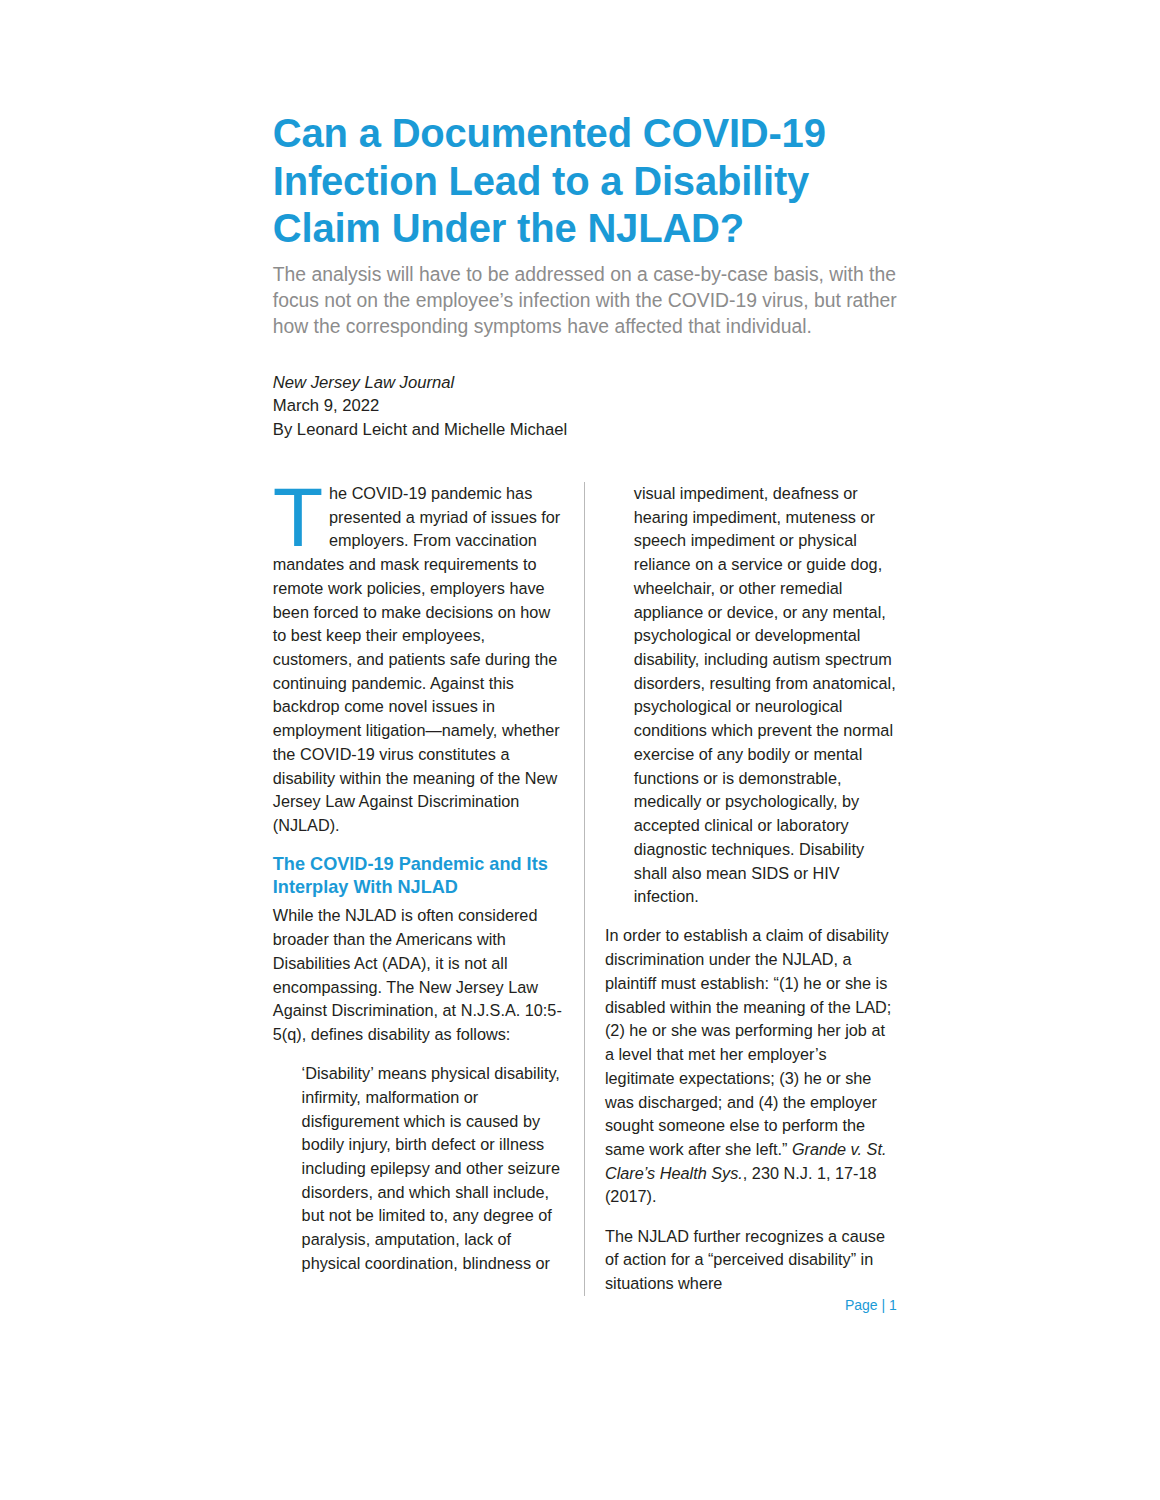Can a Documented COVID-19 Infection Lead to a Disability Claim Under the NJLAD?
The analysis will have to be addressed on a case-by-case basis, with the focus not on the employee’s infection with the COVID-19 virus, but rather how the corresponding symptoms have affected that individual.
New Jersey Law Journal
March 9, 2022
By Leonard Leicht and Michelle Michael
The COVID-19 pandemic has presented a myriad of issues for employers. From vaccination mandates and mask requirements to remote work policies, employers have been forced to make decisions on how to best keep their employees, customers, and patients safe during the continuing pandemic. Against this backdrop come novel issues in employment litigation—namely, whether the COVID-19 virus constitutes a disability within the meaning of the New Jersey Law Against Discrimination (NJLAD).
The COVID-19 Pandemic and Its Interplay With NJLAD
While the NJLAD is often considered broader than the Americans with Disabilities Act (ADA), it is not all encompassing. The New Jersey Law Against Discrimination, at N.J.S.A. 10:5-5(q), defines disability as follows:
‘Disability’ means physical disability, infirmity, malformation or disfigurement which is caused by bodily injury, birth defect or illness including epilepsy and other seizure disorders, and which shall include, but not be limited to, any degree of paralysis, amputation, lack of physical coordination, blindness or visual impediment, deafness or hearing impediment, muteness or speech impediment or physical reliance on a service or guide dog, wheelchair, or other remedial appliance or device, or any mental, psychological or developmental disability, including autism spectrum disorders, resulting from anatomical, psychological or neurological conditions which prevent the normal exercise of any bodily or mental functions or is demonstrable, medically or psychologically, by accepted clinical or laboratory diagnostic techniques. Disability shall also mean SIDS or HIV infection.
In order to establish a claim of disability discrimination under the NJLAD, a plaintiff must establish: “(1) he or she is disabled within the meaning of the LAD; (2) he or she was performing her job at a level that met her employer’s legitimate expectations; (3) he or she was discharged; and (4) the employer sought someone else to perform the same work after she left.” Grande v. St. Clare’s Health Sys., 230 N.J. 1, 17-18 (2017).
The NJLAD further recognizes a cause of action for a “perceived disability” in situations where
Page | 1